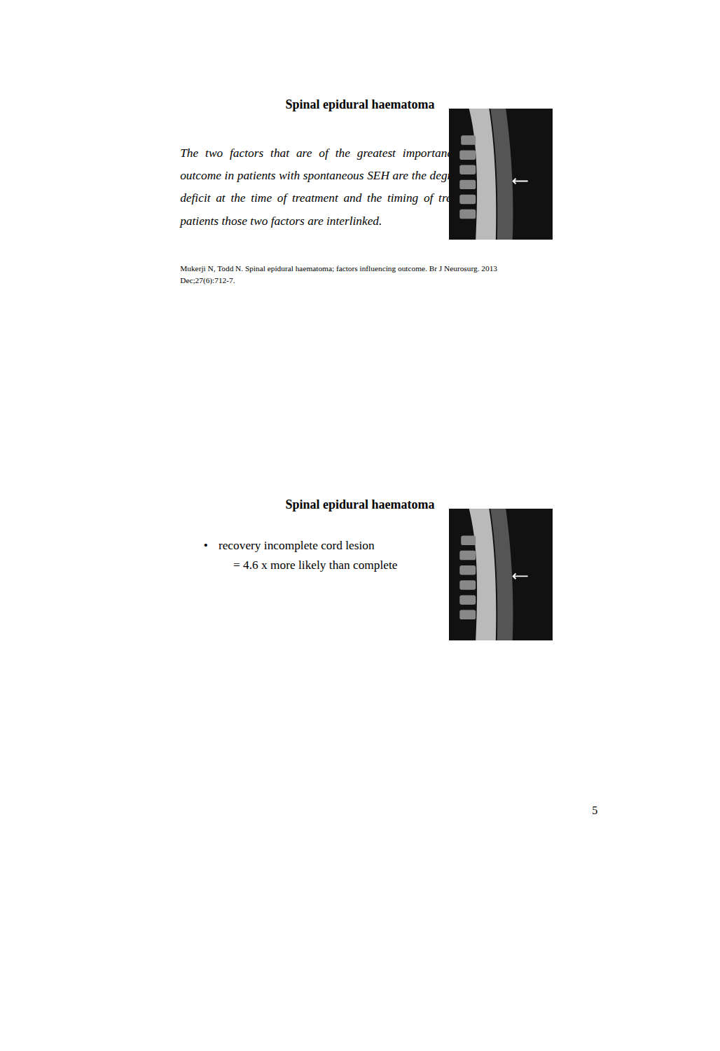Spinal epidural haematoma
The two factors that are of the greatest importance in determining outcome in patients with spontaneous SEH are the degree of neurological deficit at the time of treatment and the timing of treatment; for many patients those two factors are interlinked.
Mukerji N, Todd N. Spinal epidural haematoma; factors influencing outcome. Br J Neurosurg. 2013 Dec;27(6):712-7.
Spinal epidural haematoma
recovery incomplete cord lesion = 4.6 x more likely than complete
5